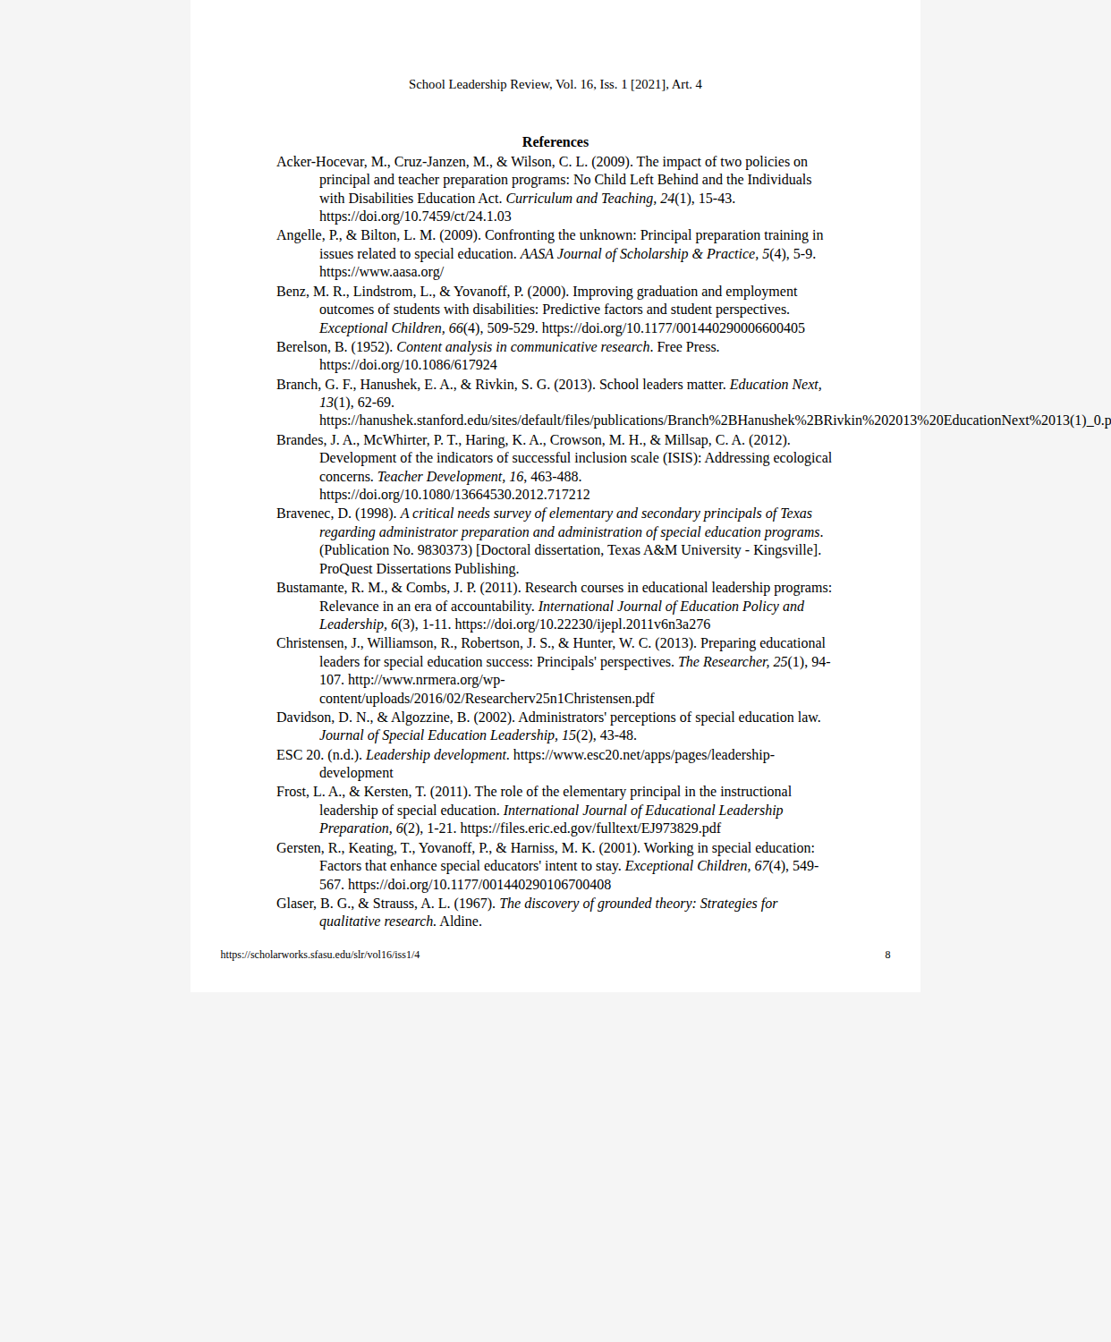School Leadership Review, Vol. 16, Iss. 1 [2021], Art. 4
References
Acker-Hocevar, M., Cruz-Janzen, M., & Wilson, C. L. (2009). The impact of two policies on principal and teacher preparation programs: No Child Left Behind and the Individuals with Disabilities Education Act. Curriculum and Teaching, 24(1), 15-43. https://doi.org/10.7459/ct/24.1.03
Angelle, P., & Bilton, L. M. (2009). Confronting the unknown: Principal preparation training in issues related to special education. AASA Journal of Scholarship & Practice, 5(4), 5-9. https://www.aasa.org/
Benz, M. R., Lindstrom, L., & Yovanoff, P. (2000). Improving graduation and employment outcomes of students with disabilities: Predictive factors and student perspectives. Exceptional Children, 66(4), 509-529. https://doi.org/10.1177/001440290006600405
Berelson, B. (1952). Content analysis in communicative research. Free Press. https://doi.org/10.1086/617924
Branch, G. F., Hanushek, E. A., & Rivkin, S. G. (2013). School leaders matter. Education Next, 13(1), 62-69. https://hanushek.stanford.edu/sites/default/files/publications/Branch%2BHanushek%2BRivkin%202013%20EducationNext%2013(1)_0.pdf
Brandes, J. A., McWhirter, P. T., Haring, K. A., Crowson, M. H., & Millsap, C. A. (2012). Development of the indicators of successful inclusion scale (ISIS): Addressing ecological concerns. Teacher Development, 16, 463-488. https://doi.org/10.1080/13664530.2012.717212
Bravenec, D. (1998). A critical needs survey of elementary and secondary principals of Texas regarding administrator preparation and administration of special education programs. (Publication No. 9830373) [Doctoral dissertation, Texas A&M University - Kingsville]. ProQuest Dissertations Publishing.
Bustamante, R. M., & Combs, J. P. (2011). Research courses in educational leadership programs: Relevance in an era of accountability. International Journal of Education Policy and Leadership, 6(3), 1-11. https://doi.org/10.22230/ijepl.2011v6n3a276
Christensen, J., Williamson, R., Robertson, J. S., & Hunter, W. C. (2013). Preparing educational leaders for special education success: Principals' perspectives. The Researcher, 25(1), 94-107. http://www.nrmera.org/wp-content/uploads/2016/02/Researcherv25n1Christensen.pdf
Davidson, D. N., & Algozzine, B. (2002). Administrators' perceptions of special education law. Journal of Special Education Leadership, 15(2), 43-48.
ESC 20. (n.d.). Leadership development. https://www.esc20.net/apps/pages/leadership-development
Frost, L. A., & Kersten, T. (2011). The role of the elementary principal in the instructional leadership of special education. International Journal of Educational Leadership Preparation, 6(2), 1-21. https://files.eric.ed.gov/fulltext/EJ973829.pdf
Gersten, R., Keating, T., Yovanoff, P., & Harniss, M. K. (2001). Working in special education: Factors that enhance special educators' intent to stay. Exceptional Children, 67(4), 549-567. https://doi.org/10.1177/001440290106700408
Glaser, B. G., & Strauss, A. L. (1967). The discovery of grounded theory: Strategies for qualitative research. Aldine.
https://scholarworks.sfasu.edu/slr/vol16/iss1/4 8